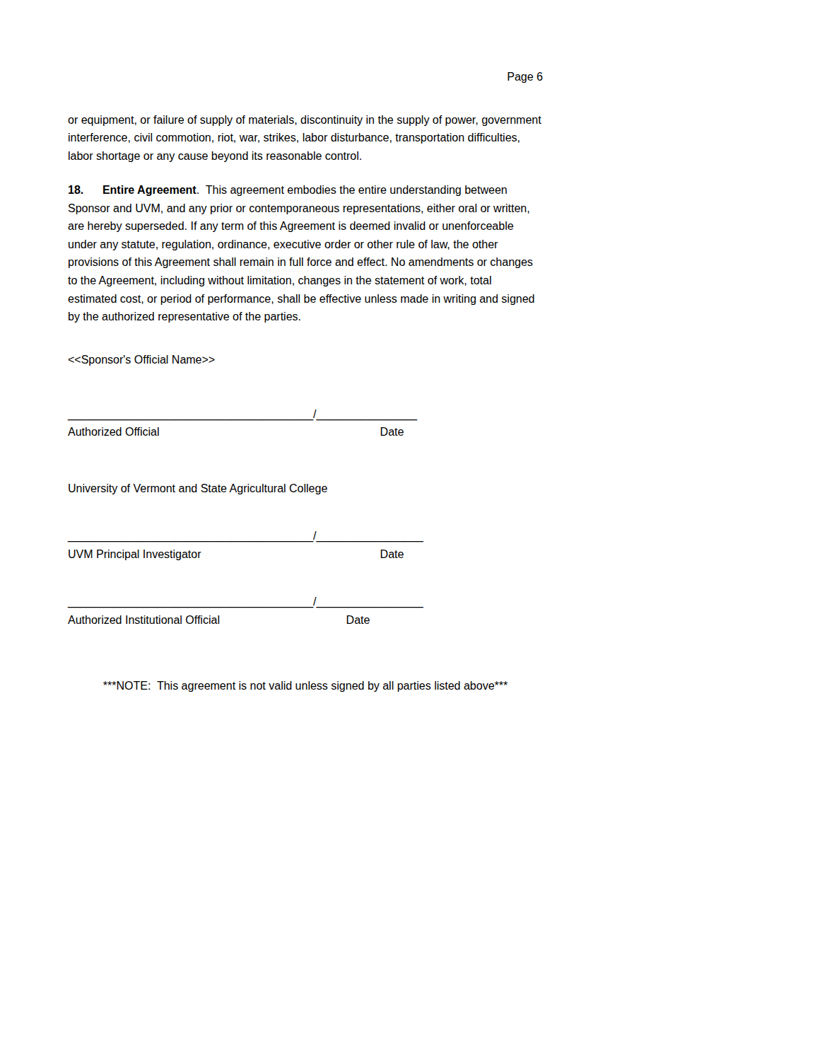Page 6
or equipment, or failure of supply of materials, discontinuity in the supply of power, government interference, civil commotion, riot, war, strikes, labor disturbance, transportation difficulties, labor shortage or any cause beyond its reasonable control.
18. Entire Agreement. This agreement embodies the entire understanding between Sponsor and UVM, and any prior or contemporaneous representations, either oral or written, are hereby superseded. If any term of this Agreement is deemed invalid or unenforceable under any statute, regulation, ordinance, executive order or other rule of law, the other provisions of this Agreement shall remain in full force and effect. No amendments or changes to the Agreement, including without limitation, changes in the statement of work, total estimated cost, or period of performance, shall be effective unless made in writing and signed by the authorized representative of the parties.
<<Sponsor's Official Name>>
_______________________________________/________________
Authorized Official Date
University of Vermont and State Agricultural College
_______________________________________/_________________
UVM Principal Investigator Date
_______________________________________/_________________
Authorized Institutional Official Date
***NOTE: This agreement is not valid unless signed by all parties listed above***